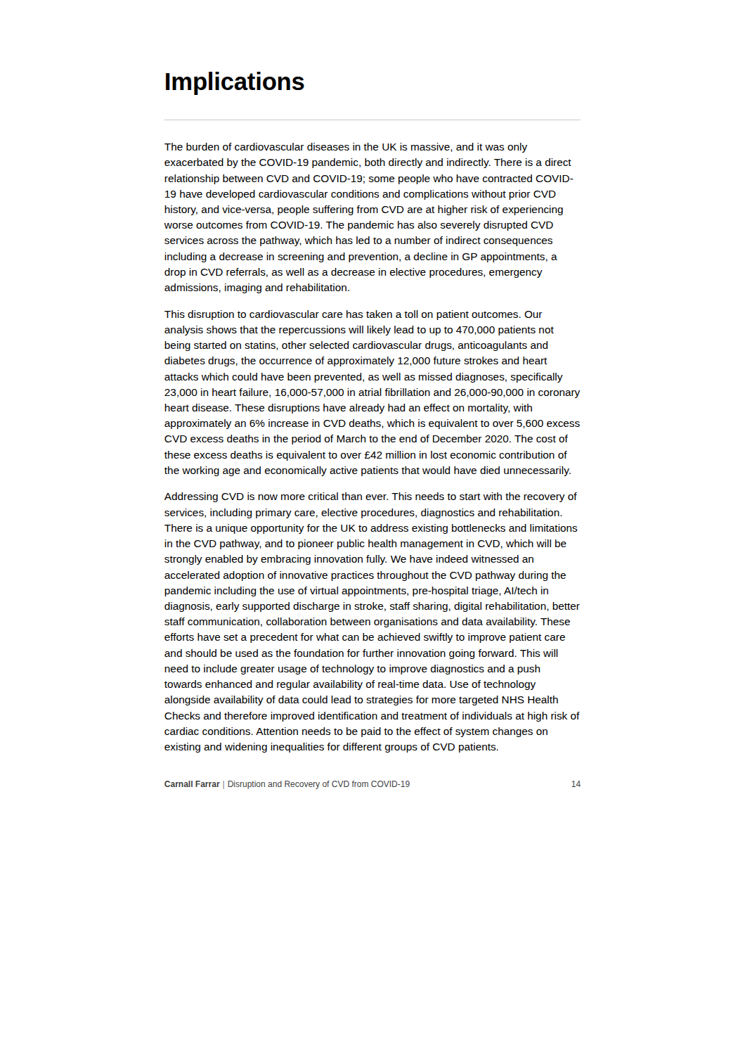Implications
The burden of cardiovascular diseases in the UK is massive, and it was only exacerbated by the COVID-19 pandemic, both directly and indirectly. There is a direct relationship between CVD and COVID-19; some people who have contracted COVID-19 have developed cardiovascular conditions and complications without prior CVD history, and vice-versa, people suffering from CVD are at higher risk of experiencing worse outcomes from COVID-19. The pandemic has also severely disrupted CVD services across the pathway, which has led to a number of indirect consequences including a decrease in screening and prevention, a decline in GP appointments, a drop in CVD referrals, as well as a decrease in elective procedures, emergency admissions, imaging and rehabilitation.
This disruption to cardiovascular care has taken a toll on patient outcomes. Our analysis shows that the repercussions will likely lead to up to 470,000 patients not being started on statins, other selected cardiovascular drugs, anticoagulants and diabetes drugs, the occurrence of approximately 12,000 future strokes and heart attacks which could have been prevented, as well as missed diagnoses, specifically 23,000 in heart failure, 16,000-57,000 in atrial fibrillation and 26,000-90,000 in coronary heart disease. These disruptions have already had an effect on mortality, with approximately an 6% increase in CVD deaths, which is equivalent to over 5,600 excess CVD excess deaths in the period of March to the end of December 2020. The cost of these excess deaths is equivalent to over £42 million in lost economic contribution of the working age and economically active patients that would have died unnecessarily.
Addressing CVD is now more critical than ever. This needs to start with the recovery of services, including primary care, elective procedures, diagnostics and rehabilitation. There is a unique opportunity for the UK to address existing bottlenecks and limitations in the CVD pathway, and to pioneer public health management in CVD, which will be strongly enabled by embracing innovation fully. We have indeed witnessed an accelerated adoption of innovative practices throughout the CVD pathway during the pandemic including the use of virtual appointments, pre-hospital triage, AI/tech in diagnosis, early supported discharge in stroke, staff sharing, digital rehabilitation, better staff communication, collaboration between organisations and data availability. These efforts have set a precedent for what can be achieved swiftly to improve patient care and should be used as the foundation for further innovation going forward. This will need to include greater usage of technology to improve diagnostics and a push towards enhanced and regular availability of real-time data. Use of technology alongside availability of data could lead to strategies for more targeted NHS Health Checks and therefore improved identification and treatment of individuals at high risk of cardiac conditions. Attention needs to be paid to the effect of system changes on existing and widening inequalities for different groups of CVD patients.
Carnall Farrar|Disruption and Recovery of CVD from COVID-19
14